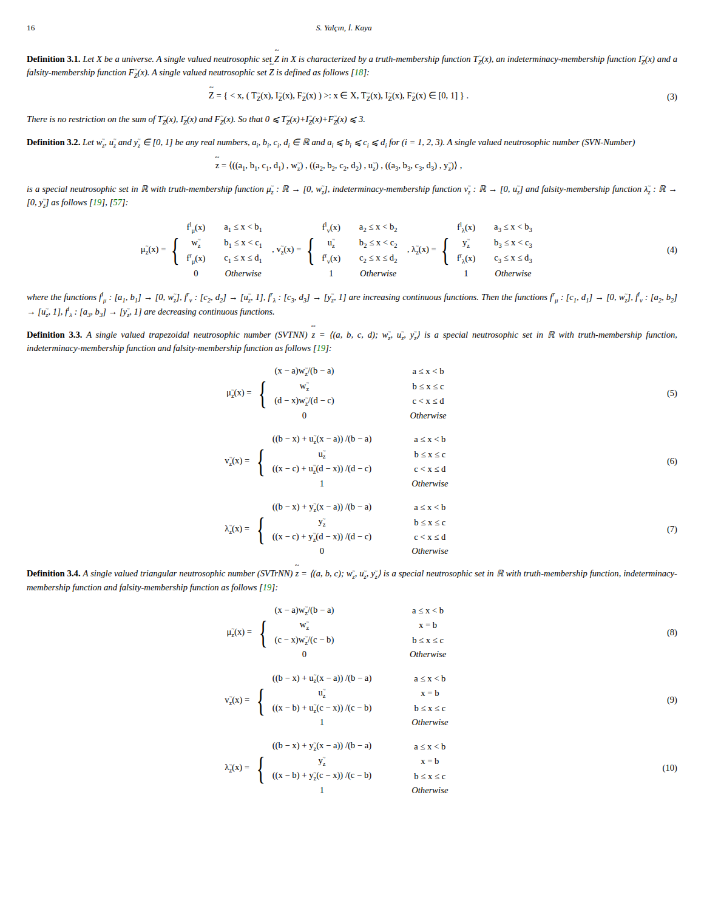16 S. Yalçın, İ. Kaya
Definition 3.1. Let X be a universe. A single valued neutrosophic set Z in X is characterized by a truth-membership function TZ(x), an indeterminacy-membership function IZ(x) and a falsity-membership function FZ(x). A single valued neutrosophic set Z is defined as follows [18]:
Z = { < x, ( TZ(x), IZ(x), FZ(x) ) >: x ∈ X, TZ(x), IZ(x), FZ(x) ∈ [0, 1] } .
(3)
There is no restriction on the sum of TZ(x), IZ(x) and FZ(x). So that 0 ⩽ TZ(x)+IZ(x)+FZ(x) ⩽ 3.
Definition 3.2. Let wz, uz and yz ∈ [0, 1] be any real numbers, ai, bi, ci, di ∈ ℝ and ai ⩽ bi ⩽ ci ⩽ di for (i = 1, 2, 3). A single valued neutrosophic number (SVN-Number)
z = ⟨((a1, b1, c1, d1) , wz) , ((a2, b2, c2, d2) , uz) , ((a3, b3, c3, d3) , yz)⟩ ,
is a special neutrosophic set in ℝ with truth-membership function μz : ℝ → [0, wz], indeterminacy-membership function vz : ℝ → [0, uz] and falsity-membership function λz : ℝ → [0, yz] as follows [19], [57]:
μz(x) = {
| f l μ (x) | a 1 ≤ x < b 1 |
| w z | b 1 ≤ x < c 1 |
| f r μ (x) | c 1 ≤ x ≤ d 1 |
| 0 | Otherwise |
, vz(x) = {
| f l v (x) | a 2 ≤ x < b 2 |
| u z | b 2 ≤ x < c 2 |
| f r v (x) | c 2 ≤ x ≤ d 2 |
| 1 | Otherwise |
, λz(x) = {
| f l λ (x) | a 3 ≤ x < b 3 |
| y z | b 3 ≤ x < c 3 |
| f r λ (x) | c 3 ≤ x ≤ d 3 |
| 1 | Otherwise |
(4)
where the functions flμ : [a1, b1] → [0, wz], frv : [c2, d2] → [uz, 1], frλ : [c3, d3] → [yz, 1] are increasing continuous functions. Then the functions frμ : [c1, d1] → [0, wz], flv : [a2, b2] → [uz, 1], flλ : [a3, b3] → [yz, 1] are decreasing continuous functions.
Definition 3.3. A single valued trapezoidal neutrosophic number (SVTNN) z = ⟨(a, b, c, d); wz, uz, yz⟩ is a special neutrosophic set in ℝ with truth-membership function, indeterminacy-membership function and falsity-membership function as follows [19]:
μz(x) = {
| (x − a)w z /(b − a) | a ≤ x < b |
| w z | b ≤ x ≤ c |
| (d − x)w z /(d − c) | c < x ≤ d |
| 0 | Otherwise |
(5)
vz(x) = {
| ((b − x) + u z (x − a)) /(b − a) | a ≤ x < b |
| u z | b ≤ x ≤ c |
| ((x − c) + u z (d − x)) /(d − c) | c < x ≤ d |
| 1 | Otherwise |
(6)
λz(x) = {
| ((b − x) + y z (x − a)) /(b − a) | a ≤ x < b |
| y z | b ≤ x ≤ c |
| ((x − c) + y z (d − x)) /(d − c) | c < x ≤ d |
| 0 | Otherwise |
(7)
Definition 3.4. A single valued triangular neutrosophic number (SVTrNN) z = ⟨(a, b, c); wz, uz, yz⟩ is a special neutrosophic set in ℝ with truth-membership function, indeterminacy-membership function and falsity-membership function as follows [19]:
μz(x) = {
| (x − a)w z /(b − a) | a ≤ x < b |
| w z | x = b |
| (c − x)w z /(c − b) | b ≤ x ≤ c |
| 0 | Otherwise |
(8)
vz(x) = {
| ((b − x) + u z (x − a)) /(b − a) | a ≤ x < b |
| u z | x = b |
| ((x − b) + u z (c − x)) /(c − b) | b ≤ x ≤ c |
| 1 | Otherwise |
(9)
λz(x) = {
| ((b − x) + y z (x − a)) /(b − a) | a ≤ x < b |
| y z | x = b |
| ((x − b) + y z (c − x)) /(c − b) | b ≤ x ≤ c |
| 1 | Otherwise |
(10)